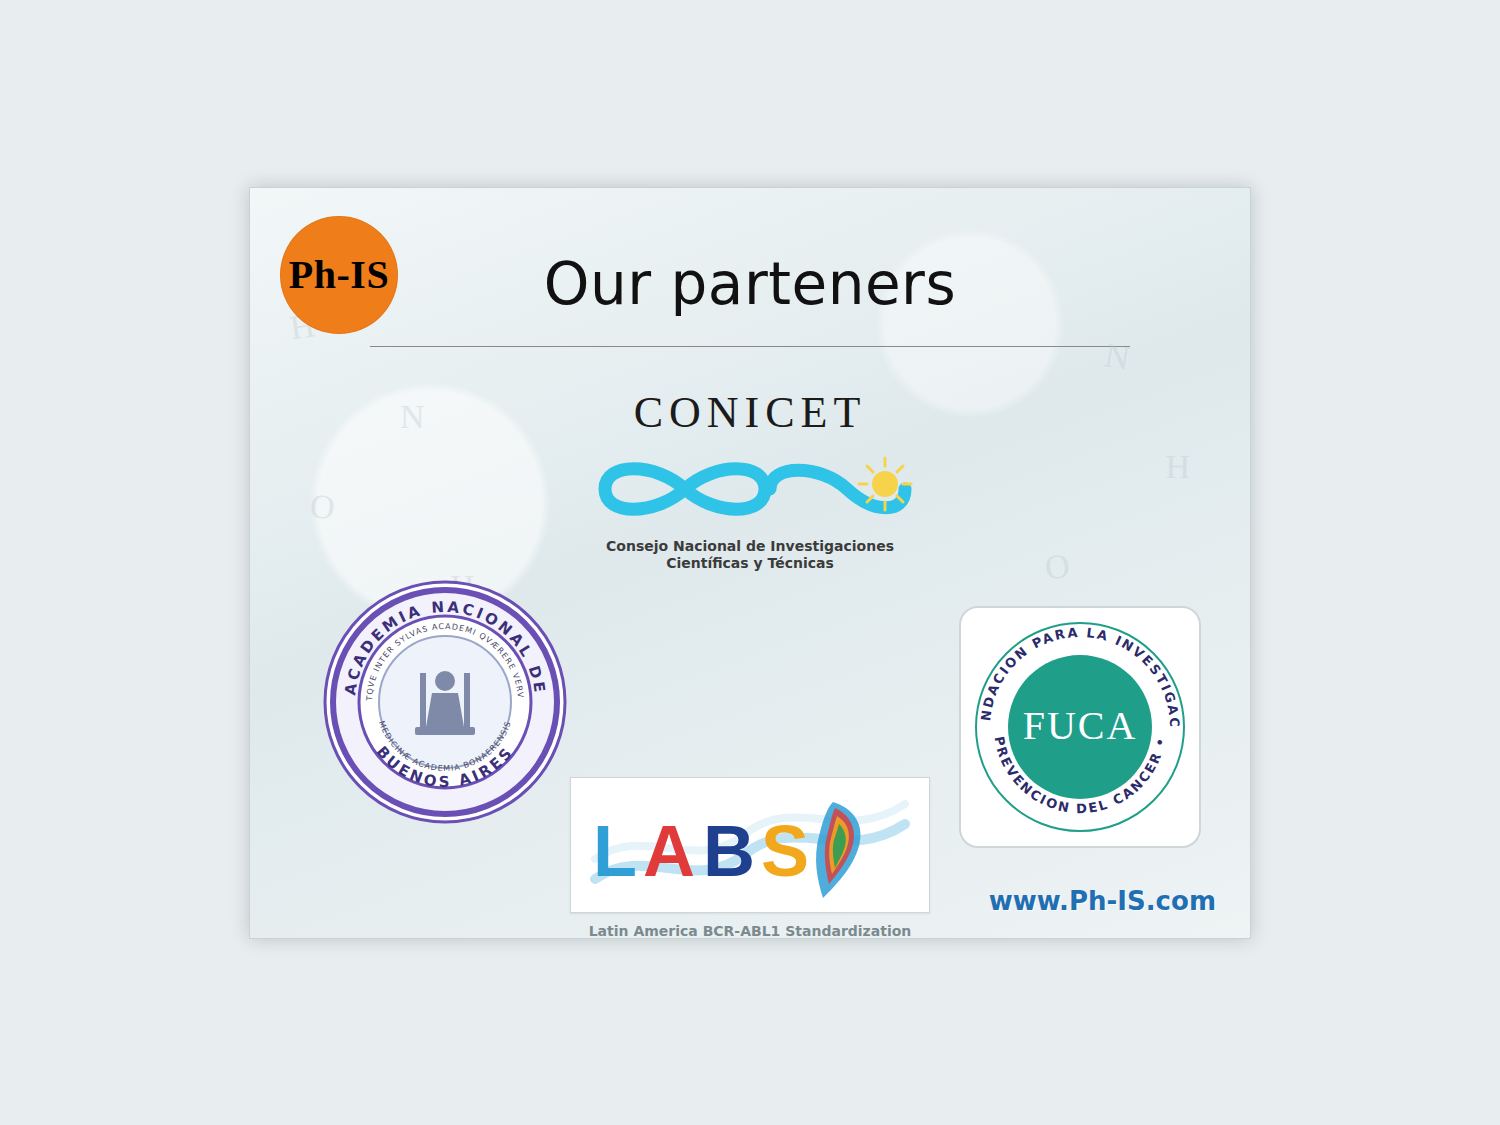H N O H N H N H O N H H
Ph-IS
Our parteners
CONICET
Consejo Nacional de Investigaciones
Científicas y Técnicas
ACADEMIA NACIONAL DE BUENOS AIRES ATQVE INTER SYLVAS ACADEMI QVÆRERE VERVM MEDICINÆ ACADEMIA BONAERENSIS
• FUNDACION PARA LA INVESTIGACION PREVENCION DEL CANCER • FUCA
L A B S
Latin America BCR-ABL1 Standardization
www.Ph-IS.com